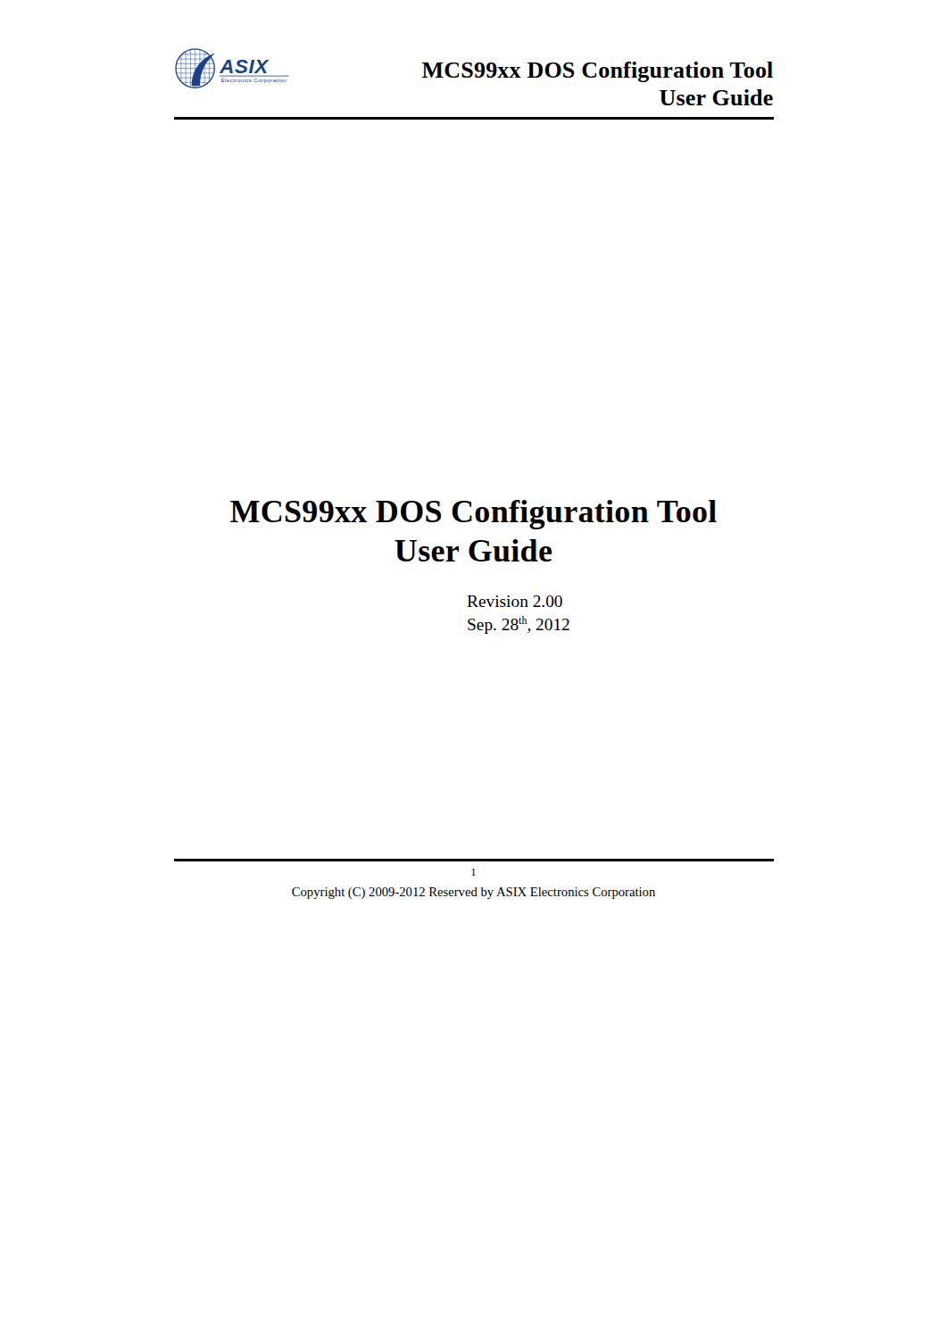ASIX Electronics Corporation
MCS99xx DOS Configuration Tool
User Guide
MCS99xx DOS Configuration Tool
User Guide
Revision 2.00
Sep. 28th, 2012
1
Copyright (C) 2009-2012 Reserved by ASIX Electronics Corporation